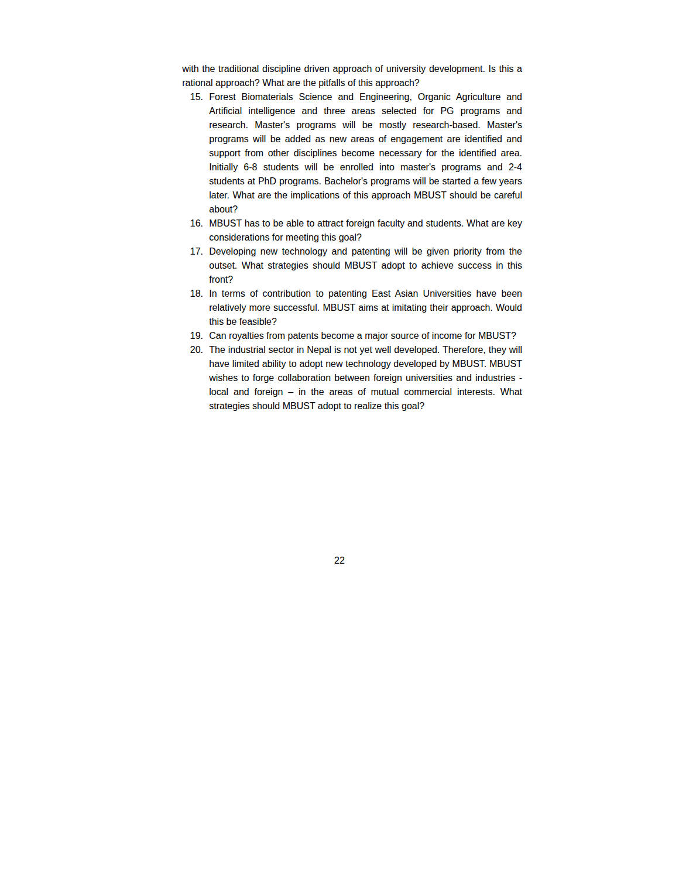with the traditional discipline driven approach of university development. Is this a rational approach? What are the pitfalls of this approach?
Forest Biomaterials Science and Engineering, Organic Agriculture and Artificial intelligence and three areas selected for PG programs and research. Master's programs will be mostly research-based. Master's programs will be added as new areas of engagement are identified and support from other disciplines become necessary for the identified area. Initially 6-8 students will be enrolled into master's programs and 2-4 students at PhD programs. Bachelor's programs will be started a few years later. What are the implications of this approach MBUST should be careful about?
MBUST has to be able to attract foreign faculty and students. What are key considerations for meeting this goal?
Developing new technology and patenting will be given priority from the outset. What strategies should MBUST adopt to achieve success in this front?
In terms of contribution to patenting East Asian Universities have been relatively more successful. MBUST aims at imitating their approach. Would this be feasible?
Can royalties from patents become a major source of income for MBUST?
The industrial sector in Nepal is not yet well developed. Therefore, they will have limited ability to adopt new technology developed by MBUST. MBUST wishes to forge collaboration between foreign universities and industries - local and foreign – in the areas of mutual commercial interests. What strategies should MBUST adopt to realize this goal?
22